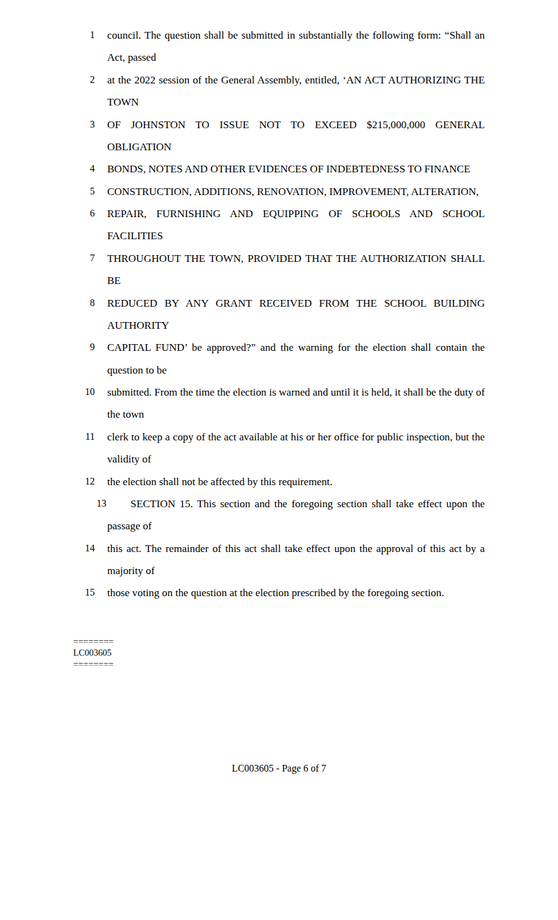council. The question shall be submitted in substantially the following form: “Shall an Act, passed
at the 2022 session of the General Assembly, entitled, ‘AN ACT AUTHORIZING THE TOWN
OF JOHNSTON TO ISSUE NOT TO EXCEED $215,000,000 GENERAL OBLIGATION
BONDS, NOTES AND OTHER EVIDENCES OF INDEBTEDNESS TO FINANCE
CONSTRUCTION, ADDITIONS, RENOVATION, IMPROVEMENT, ALTERATION,
REPAIR, FURNISHING AND EQUIPPING OF SCHOOLS AND SCHOOL FACILITIES
THROUGHOUT THE TOWN, PROVIDED THAT THE AUTHORIZATION SHALL BE
REDUCED BY ANY GRANT RECEIVED FROM THE SCHOOL BUILDING AUTHORITY
CAPITAL FUND’ be approved?” and the warning for the election shall contain the question to be
submitted. From the time the election is warned and until it is held, it shall be the duty of the town
clerk to keep a copy of the act available at his or her office for public inspection, but the validity of
the election shall not be affected by this requirement.
SECTION 15. This section and the foregoing section shall take effect upon the passage of
this act. The remainder of this act shall take effect upon the approval of this act by a majority of
those voting on the question at the election prescribed by the foregoing section.
========
LC003605
========
LC003605 - Page 6 of 7